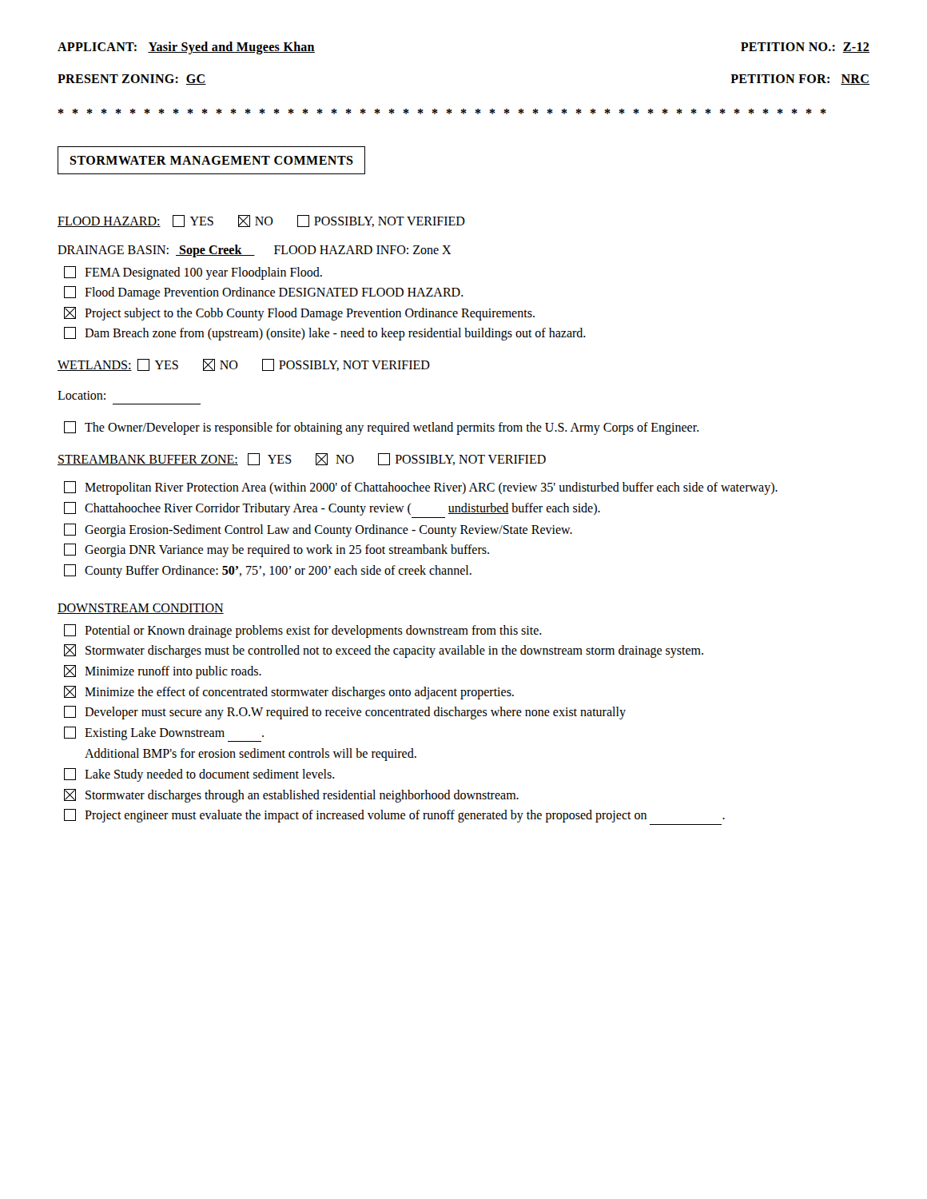APPLICANT: Yasir Syed and Mugees Khan
PETITION NO.: Z-12
PRESENT ZONING: GC
PETITION FOR: NRC
* * * * * * * * * * * * * * * * * * * * * * * * * * * * * * * * * * * * * * * * * * * * * * * * * * * * * *
STORMWATER MANAGEMENT COMMENTS
FLOOD HAZARD: YES NO POSSIBLY, NOT VERIFIED
DRAINAGE BASIN: Sope Creek FLOOD HAZARD INFO: Zone X
FEMA Designated 100 year Floodplain Flood.
Flood Damage Prevention Ordinance DESIGNATED FLOOD HAZARD.
Project subject to the Cobb County Flood Damage Prevention Ordinance Requirements.
Dam Breach zone from (upstream) (onsite) lake - need to keep residential buildings out of hazard.
WETLANDS: YES NO POSSIBLY, NOT VERIFIED
Location:
The Owner/Developer is responsible for obtaining any required wetland permits from the U.S. Army Corps of Engineer.
STREAMBANK BUFFER ZONE: YES NO POSSIBLY, NOT VERIFIED
Metropolitan River Protection Area (within 2000' of Chattahoochee River) ARC (review 35' undisturbed buffer each side of waterway).
Chattahoochee River Corridor Tributary Area - County review ( undisturbed buffer each side).
Georgia Erosion-Sediment Control Law and County Ordinance - County Review/State Review.
Georgia DNR Variance may be required to work in 25 foot streambank buffers.
County Buffer Ordinance: 50’, 75’, 100’ or 200’ each side of creek channel.
DOWNSTREAM CONDITION
Potential or Known drainage problems exist for developments downstream from this site.
Stormwater discharges must be controlled not to exceed the capacity available in the downstream storm drainage system.
Minimize runoff into public roads.
Minimize the effect of concentrated stormwater discharges onto adjacent properties.
Developer must secure any R.O.W required to receive concentrated discharges where none exist naturally
Existing Lake Downstream .
Additional BMP's for erosion sediment controls will be required.
Lake Study needed to document sediment levels.
Stormwater discharges through an established residential neighborhood downstream.
Project engineer must evaluate the impact of increased volume of runoff generated by the proposed project on .